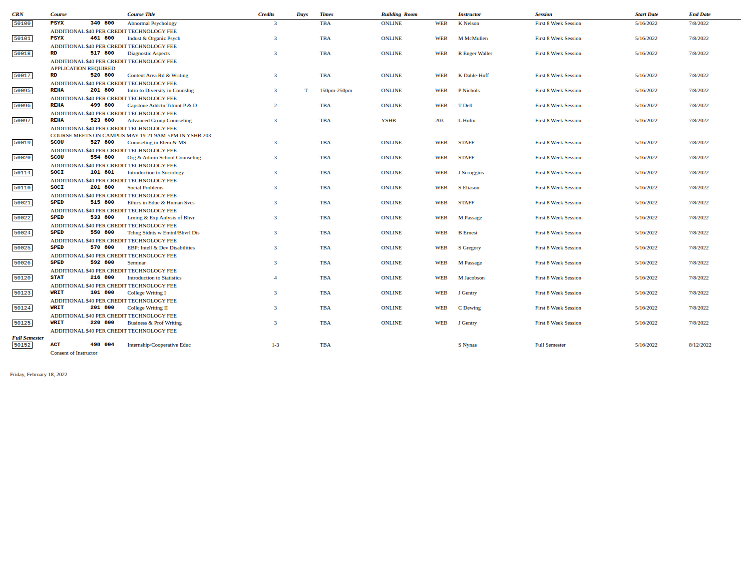| CRN | Course | Course Title | Credits | Days | Times | Building Room | Instructor | Session | Start Date | End Date |
| --- | --- | --- | --- | --- | --- | --- | --- | --- | --- | --- |
| 50100 | PSYX | 340 | 800 | Abnormal Psychology | 3 | | TBA | ONLINE | WEB | K Nelson | First 8 Week Session | 5/16/2022 | 7/8/2022 |
| | ADDITIONAL $40 PER CREDIT TECHNOLOGY FEE |
| 50101 | PSYX | 461 | 800 | Indust & Organiz Psych | 3 | | TBA | ONLINE | WEB | M McMullen | First 8 Week Session | 5/16/2022 | 7/8/2022 |
| | ADDITIONAL $40 PER CREDIT TECHNOLOGY FEE |
| 50018 | RD | 517 | 800 | Diagnostic Aspects | 3 | | TBA | ONLINE | WEB | R Enger Waller | First 8 Week Session | 5/16/2022 | 7/8/2022 |
| | ADDITIONAL $40 PER CREDIT TECHNOLOGY FEE |
| | APPLICATION REQUIRED |
| 50017 | RD | 520 | 800 | Content Area Rd & Writing | 3 | | TBA | ONLINE | WEB | K Dahle-Huff | First 8 Week Session | 5/16/2022 | 7/8/2022 |
| | ADDITIONAL $40 PER CREDIT TECHNOLOGY FEE |
| 50095 | REHA | 201 | 800 | Intro to Diversity in Counslng | 3 | T | 150pm-250pm | ONLINE | WEB | P Nichols | First 8 Week Session | 5/16/2022 | 7/8/2022 |
| | ADDITIONAL $40 PER CREDIT TECHNOLOGY FEE |
| 50096 | REHA | 499 | 800 | Capstone Addctn Trtmnt P & D | 2 | | TBA | ONLINE | WEB | T Dell | First 8 Week Session | 5/16/2022 | 7/8/2022 |
| | ADDITIONAL $40 PER CREDIT TECHNOLOGY FEE |
| 50097 | REHA | 523 | 600 | Advanced Group Counseling | 3 | | TBA | YSHB | 203 | L Holin | First 8 Week Session | 5/16/2022 | 7/8/2022 |
| | ADDITIONAL $40 PER CREDIT TECHNOLOGY FEE |
| | COURSE MEETS ON CAMPUS MAY 19-21 9AM-5PM IN YSHB 203 |
| 50019 | SCOU | 527 | 800 | Counseling in Elem & MS | 3 | | TBA | ONLINE | WEB | STAFF | First 8 Week Session | 5/16/2022 | 7/8/2022 |
| | ADDITIONAL $40 PER CREDIT TECHNOLOGY FEE |
| 50020 | SCOU | 554 | 800 | Org & Admin School Counseling | 3 | | TBA | ONLINE | WEB | STAFF | First 8 Week Session | 5/16/2022 | 7/8/2022 |
| | ADDITIONAL $40 PER CREDIT TECHNOLOGY FEE |
| 50114 | SOCI | 101 | 801 | Introduction to Sociology | 3 | | TBA | ONLINE | WEB | J Scroggins | First 8 Week Session | 5/16/2022 | 7/8/2022 |
| | ADDITIONAL $40 PER CREDIT TECHNOLOGY FEE |
| 50110 | SOCI | 201 | 800 | Social Problems | 3 | | TBA | ONLINE | WEB | S Eliason | First 8 Week Session | 5/16/2022 | 7/8/2022 |
| | ADDITIONAL $40 PER CREDIT TECHNOLOGY FEE |
| 50021 | SPED | 515 | 800 | Ethics in Educ & Human Svcs | 3 | | TBA | ONLINE | WEB | STAFF | First 8 Week Session | 5/16/2022 | 7/8/2022 |
| | ADDITIONAL $40 PER CREDIT TECHNOLOGY FEE |
| 50022 | SPED | 533 | 800 | Lrning & Exp Anlysis of Bhvr | 3 | | TBA | ONLINE | WEB | M Passage | First 8 Week Session | 5/16/2022 | 7/8/2022 |
| | ADDITIONAL $40 PER CREDIT TECHNOLOGY FEE |
| 50024 | SPED | 550 | 800 | Tchng Stdnts w Emtnl/Bhvrl Dis | 3 | | TBA | ONLINE | WEB | B Ernest | First 8 Week Session | 5/16/2022 | 7/8/2022 |
| | ADDITIONAL $40 PER CREDIT TECHNOLOGY FEE |
| 50025 | SPED | 570 | 800 | EBP: Intell & Dev Disabilities | 3 | | TBA | ONLINE | WEB | S Gregory | First 8 Week Session | 5/16/2022 | 7/8/2022 |
| | ADDITIONAL $40 PER CREDIT TECHNOLOGY FEE |
| 50026 | SPED | 592 | 800 | Seminar | 3 | | TBA | ONLINE | WEB | M Passage | First 8 Week Session | 5/16/2022 | 7/8/2022 |
| | ADDITIONAL $40 PER CREDIT TECHNOLOGY FEE |
| 50120 | STAT | 216 | 800 | Introduction to Statistics | 4 | | TBA | ONLINE | WEB | M Jacobson | First 8 Week Session | 5/16/2022 | 7/8/2022 |
| | ADDITIONAL $40 PER CREDIT TECHNOLOGY FEE |
| 50123 | WRIT | 101 | 800 | College Writing I | 3 | | TBA | ONLINE | WEB | J Gentry | First 8 Week Session | 5/16/2022 | 7/8/2022 |
| | ADDITIONAL $40 PER CREDIT TECHNOLOGY FEE |
| 50124 | WRIT | 201 | 800 | College Writing II | 3 | | TBA | ONLINE | WEB | C Dewing | First 8 Week Session | 5/16/2022 | 7/8/2022 |
| | ADDITIONAL $40 PER CREDIT TECHNOLOGY FEE |
| 50125 | WRIT | 220 | 800 | Business & Prof Writing | 3 | | TBA | ONLINE | WEB | J Gentry | First 8 Week Session | 5/16/2022 | 7/8/2022 |
| | ADDITIONAL $40 PER CREDIT TECHNOLOGY FEE |
| Full Semester |
| 50152 | ACT | 498 | 004 | Internship/Cooperative Educ | 1-3 | | TBA | | | S Nynas | Full Semester | 5/16/2022 | 8/12/2022 |
| | Consent of Instructor |
Friday, February 18, 2022